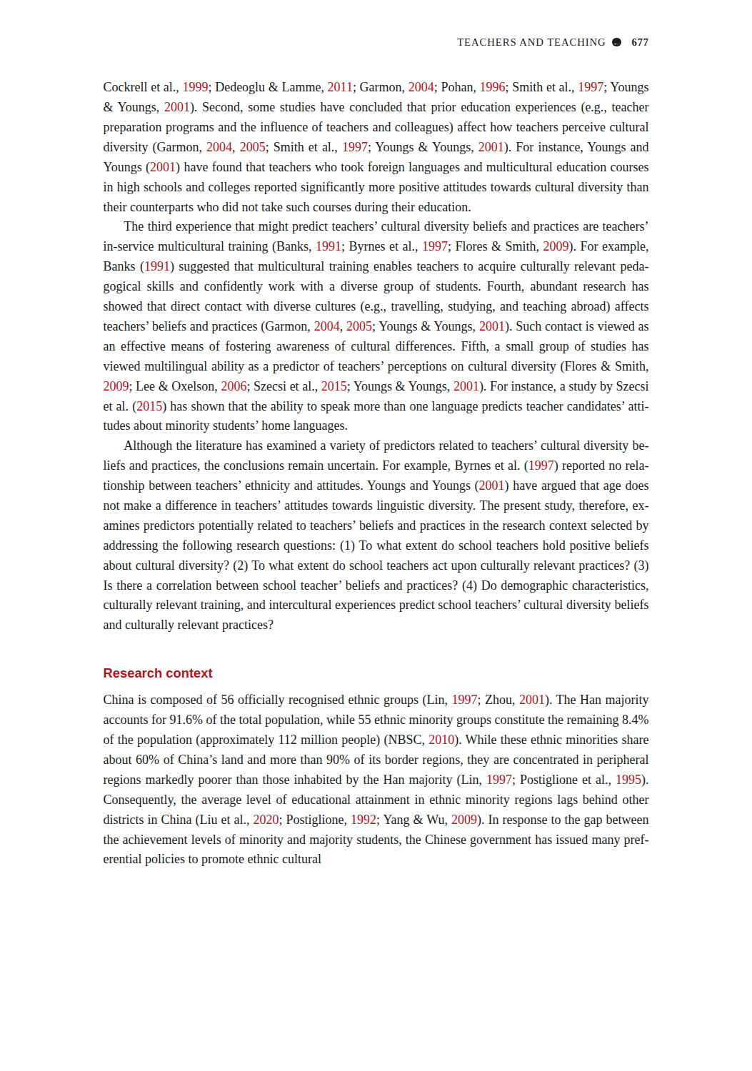Teachers and Teaching 677
Cockrell et al., 1999; Dedeoglu & Lamme, 2011; Garmon, 2004; Pohan, 1996; Smith et al., 1997; Youngs & Youngs, 2001). Second, some studies have concluded that prior education experiences (e.g., teacher preparation programs and the influence of teachers and colleagues) affect how teachers perceive cultural diversity (Garmon, 2004, 2005; Smith et al., 1997; Youngs & Youngs, 2001). For instance, Youngs and Youngs (2001) have found that teachers who took foreign languages and multicultural education courses in high schools and colleges reported significantly more positive attitudes towards cultural diversity than their counterparts who did not take such courses during their education.
The third experience that might predict teachers’ cultural diversity beliefs and practices are teachers’ in-service multicultural training (Banks, 1991; Byrnes et al., 1997; Flores & Smith, 2009). For example, Banks (1991) suggested that multicultural training enables teachers to acquire culturally relevant pedagogical skills and confidently work with a diverse group of students. Fourth, abundant research has showed that direct contact with diverse cultures (e.g., travelling, studying, and teaching abroad) affects teachers’ beliefs and practices (Garmon, 2004, 2005; Youngs & Youngs, 2001). Such contact is viewed as an effective means of fostering awareness of cultural differences. Fifth, a small group of studies has viewed multilingual ability as a predictor of teachers’ perceptions on cultural diversity (Flores & Smith, 2009; Lee & Oxelson, 2006; Szecsi et al., 2015; Youngs & Youngs, 2001). For instance, a study by Szecsi et al. (2015) has shown that the ability to speak more than one language predicts teacher candidates’ attitudes about minority students’ home languages.
Although the literature has examined a variety of predictors related to teachers’ cultural diversity beliefs and practices, the conclusions remain uncertain. For example, Byrnes et al. (1997) reported no relationship between teachers’ ethnicity and attitudes. Youngs and Youngs (2001) have argued that age does not make a difference in teachers’ attitudes towards linguistic diversity. The present study, therefore, examines predictors potentially related to teachers’ beliefs and practices in the research context selected by addressing the following research questions: (1) To what extent do school teachers hold positive beliefs about cultural diversity? (2) To what extent do school teachers act upon culturally relevant practices? (3) Is there a correlation between school teacher’ beliefs and practices? (4) Do demographic characteristics, culturally relevant training, and intercultural experiences predict school teachers’ cultural diversity beliefs and culturally relevant practices?
Research context
China is composed of 56 officially recognised ethnic groups (Lin, 1997; Zhou, 2001). The Han majority accounts for 91.6% of the total population, while 55 ethnic minority groups constitute the remaining 8.4% of the population (approximately 112 million people) (NBSC, 2010). While these ethnic minorities share about 60% of China’s land and more than 90% of its border regions, they are concentrated in peripheral regions markedly poorer than those inhabited by the Han majority (Lin, 1997; Postiglione et al., 1995). Consequently, the average level of educational attainment in ethnic minority regions lags behind other districts in China (Liu et al., 2020; Postiglione, 1992; Yang & Wu, 2009). In response to the gap between the achievement levels of minority and majority students, the Chinese government has issued many preferential policies to promote ethnic cultural